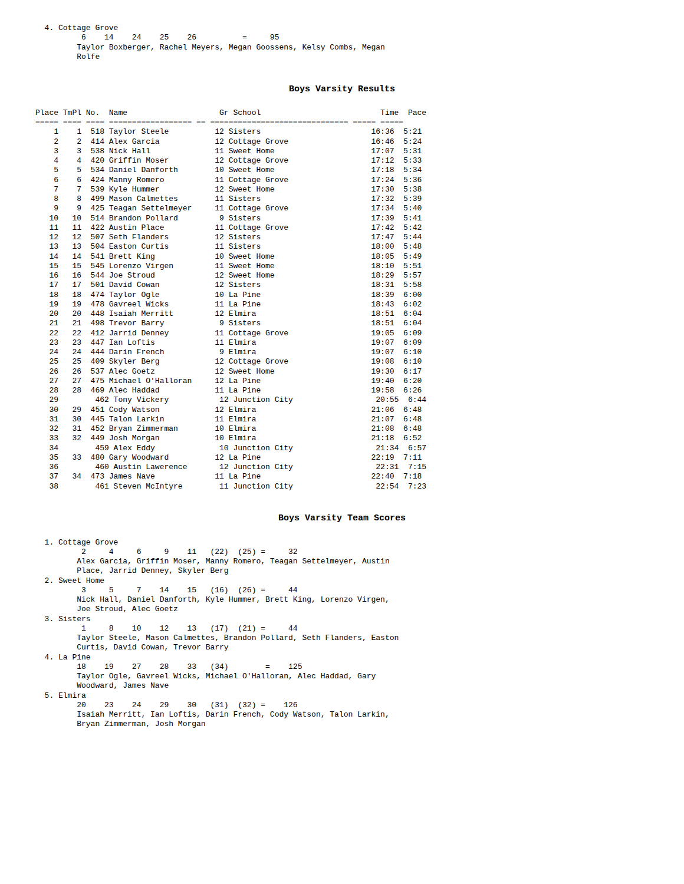4. Cottage Grove
          6    14    24    25    26          =     95
         Taylor Boxberger, Rachel Meyers, Megan Goossens, Kelsy Combs, Megan
         Rolfe
Boys Varsity Results
Place TmPl No.  Name                    Gr School                          Time  Pace
===== ==== ==== ================== == ============================== ===== =====
    1    1  518 Taylor Steele          12 Sisters                        16:36  5:21
    2    2  414 Alex Garcia            12 Cottage Grove                  16:46  5:24
    3    3  538 Nick Hall              11 Sweet Home                     17:07  5:31
    4    4  420 Griffin Moser          12 Cottage Grove                  17:12  5:33
    5    5  534 Daniel Danforth        10 Sweet Home                     17:18  5:34
    6    6  424 Manny Romero           11 Cottage Grove                  17:24  5:36
    7    7  539 Kyle Hummer            12 Sweet Home                     17:30  5:38
    8    8  499 Mason Calmettes        11 Sisters                        17:32  5:39
    9    9  425 Teagan Settelmeyer     11 Cottage Grove                  17:34  5:40
   10   10  514 Brandon Pollard         9 Sisters                        17:39  5:41
   11   11  422 Austin Place           11 Cottage Grove                  17:42  5:42
   12   12  507 Seth Flanders          12 Sisters                        17:47  5:44
   13   13  504 Easton Curtis          11 Sisters                        18:00  5:48
   14   14  541 Brett King             10 Sweet Home                     18:05  5:49
   15   15  545 Lorenzo Virgen         11 Sweet Home                     18:10  5:51
   16   16  544 Joe Stroud             12 Sweet Home                     18:29  5:57
   17   17  501 David Cowan            12 Sisters                        18:31  5:58
   18   18  474 Taylor Ogle            10 La Pine                        18:39  6:00
   19   19  478 Gavreel Wicks          11 La Pine                        18:43  6:02
   20   20  448 Isaiah Merritt         12 Elmira                         18:51  6:04
   21   21  498 Trevor Barry            9 Sisters                        18:51  6:04
   22   22  412 Jarrid Denney          11 Cottage Grove                  19:05  6:09
   23   23  447 Ian Loftis             11 Elmira                         19:07  6:09
   24   24  444 Darin French            9 Elmira                         19:07  6:10
   25   25  409 Skyler Berg            12 Cottage Grove                  19:08  6:10
   26   26  537 Alec Goetz             12 Sweet Home                     19:30  6:17
   27   27  475 Michael O'Halloran     12 La Pine                        19:40  6:20
   28   28  469 Alec Haddad            11 La Pine                        19:58  6:26
   29        462 Tony Vickery           12 Junction City                  20:55  6:44
   30   29  451 Cody Watson            12 Elmira                         21:06  6:48
   31   30  445 Talon Larkin           11 Elmira                         21:07  6:48
   32   31  452 Bryan Zimmerman        10 Elmira                         21:08  6:48
   33   32  449 Josh Morgan            10 Elmira                         21:18  6:52
   34        459 Alex Eddy              10 Junction City                  21:34  6:57
   35   33  480 Gary Woodward          12 La Pine                        22:19  7:11
   36        460 Austin Lawerence       12 Junction City                  22:31  7:15
   37   34  473 James Nave             11 La Pine                        22:40  7:18
   38        461 Steven McIntyre        11 Junction City                  22:54  7:23
Boys Varsity Team Scores
  1. Cottage Grove
          2     4     6     9    11   (22)  (25) =     32
         Alex Garcia, Griffin Moser, Manny Romero, Teagan Settelmeyer, Austin
         Place, Jarrid Denney, Skyler Berg
  2. Sweet Home
          3     5     7    14    15   (16)  (26) =     44
         Nick Hall, Daniel Danforth, Kyle Hummer, Brett King, Lorenzo Virgen,
         Joe Stroud, Alec Goetz
  3. Sisters
          1     8    10    12    13   (17)  (21) =     44
         Taylor Steele, Mason Calmettes, Brandon Pollard, Seth Flanders, Easton
         Curtis, David Cowan, Trevor Barry
  4. La Pine
         18    19    27    28    33   (34)        =    125
         Taylor Ogle, Gavreel Wicks, Michael O'Halloran, Alec Haddad, Gary
         Woodward, James Nave
  5. Elmira
         20    23    24    29    30   (31)  (32) =    126
         Isaiah Merritt, Ian Loftis, Darin French, Cody Watson, Talon Larkin,
         Bryan Zimmerman, Josh Morgan